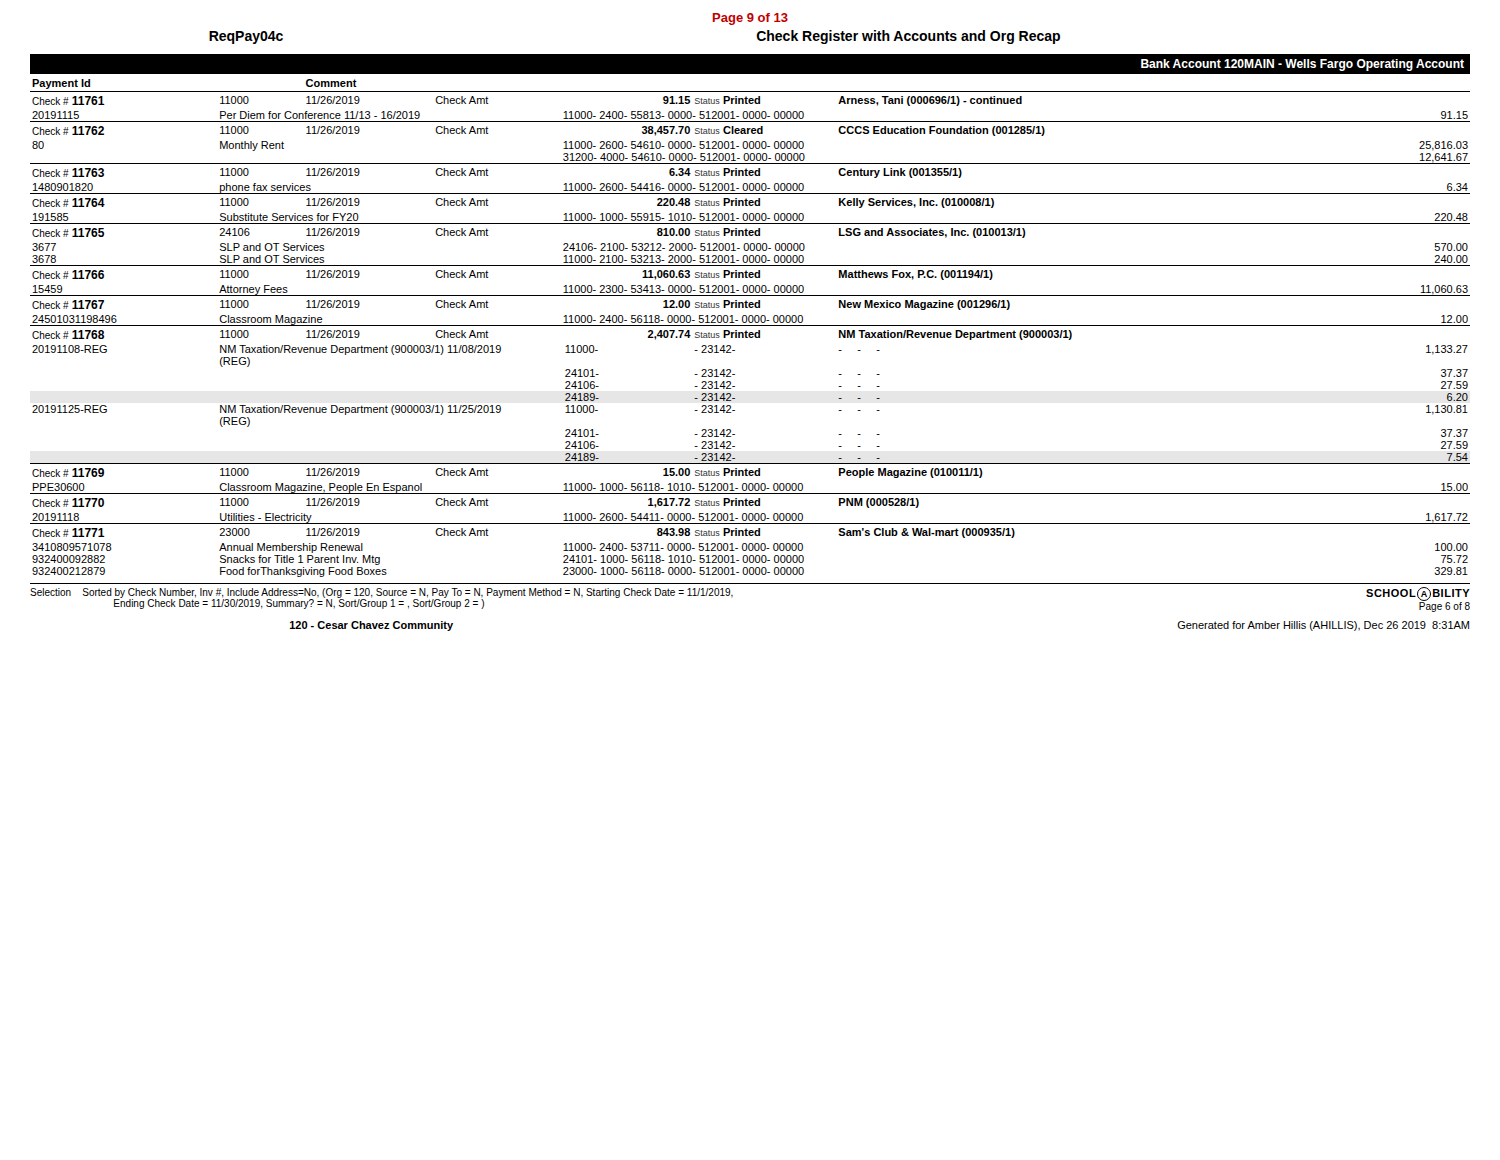Page 9 of 13
ReqPay04c
Check Register with Accounts and Org Recap
Bank Account 120MAIN - Wells Fargo Operating Account
| Payment Id | | Comment | | | | | |
| Check # 11761 | 11000 | 11/26/2019 | Check Amt | 91.15 | Status Printed | Arness, Tani (000696/1) - continued | |
| 20191115 | Per Diem for Conference 11/13 - 16/2019 | 11000- 2400- 55813- 0000- 512001- 0000- 00000 | 91.15 |
| Check # 11762 | 11000 | 11/26/2019 | Check Amt | 38,457.70 | Status Cleared | CCCS Education Foundation (001285/1) | |
| 80 | Monthly Rent | 11000- 2600- 54610- 0000- 512001- 0000- 00000 | 25,816.03 |
| | | 31200- 4000- 54610- 0000- 512001- 0000- 00000 | 12,641.67 |
| Check # 11763 | 11000 | 11/26/2019 | Check Amt | 6.34 | Status Printed | Century Link (001355/1) | |
| 1480901820 | phone fax services | 11000- 2600- 54416- 0000- 512001- 0000- 00000 | 6.34 |
| Check # 11764 | 11000 | 11/26/2019 | Check Amt | 220.48 | Status Printed | Kelly Services, Inc. (010008/1) | |
| 191585 | Substitute Services for FY20 | 11000- 1000- 55915- 1010- 512001- 0000- 00000 | 220.48 |
| Check # 11765 | 24106 | 11/26/2019 | Check Amt | 810.00 | Status Printed | LSG and Associates, Inc. (010013/1) | |
| 3677 | SLP and OT Services | 24106- 2100- 53212- 2000- 512001- 0000- 00000 | 570.00 |
| 3678 | SLP and OT Services | 11000- 2100- 53213- 2000- 512001- 0000- 00000 | 240.00 |
| Check # 11766 | 11000 | 11/26/2019 | Check Amt | 11,060.63 | Status Printed | Matthews Fox, P.C. (001194/1) | |
| 15459 | Attorney Fees | 11000- 2300- 53413- 0000- 512001- 0000- 00000 | 11,060.63 |
| Check # 11767 | 11000 | 11/26/2019 | Check Amt | 12.00 | Status Printed | New Mexico Magazine (001296/1) | |
| 24501031198496 | Classroom Magazine | 11000- 2400- 56118- 0000- 512001- 0000- 00000 | 12.00 |
| Check # 11768 | 11000 | 11/26/2019 | Check Amt | 2,407.74 | Status Printed | NM Taxation/Revenue Department (900003/1) | |
| 20191108-REG | NM Taxation/Revenue Department (900003/1) 11/08/2019 (REG) | 11000- | - 23142- | - - - | 1,133.27 |
| | | 24101- | - 23142- | - - - | 37.37 |
| | | 24106- | - 23142- | - - - | 27.59 |
| | | 24189- | - 23142- | - - - | 6.20 |
| 20191125-REG | NM Taxation/Revenue Department (900003/1) 11/25/2019 (REG) | 11000- | - 23142- | - - - | 1,130.81 |
| | | 24101- | - 23142- | - - - | 37.37 |
| | | 24106- | - 23142- | - - - | 27.59 |
| | | 24189- | - 23142- | - - - | 7.54 |
| Check # 11769 | 11000 | 11/26/2019 | Check Amt | 15.00 | Status Printed | People Magazine (010011/1) | |
| PPE30600 | Classroom Magazine, People En Espanol | 11000- 1000- 56118- 1010- 512001- 0000- 00000 | 15.00 |
| Check # 11770 | 11000 | 11/26/2019 | Check Amt | 1,617.72 | Status Printed | PNM (000528/1) | |
| 20191118 | Utilities - Electricity | 11000- 2600- 54411- 0000- 512001- 0000- 00000 | 1,617.72 |
| Check # 11771 | 23000 | 11/26/2019 | Check Amt | 843.98 | Status Printed | Sam's Club & Wal-mart (000935/1) | |
| 3410809571078 | Annual Membership Renewal | 11000- 2400- 53711- 0000- 512001- 0000- 00000 | 100.00 |
| 932400092882 | Snacks for Title 1 Parent Inv. Mtg | 24101- 1000- 56118- 1010- 512001- 0000- 00000 | 75.72 |
| 932400212879 | Food forThanksgiving Food Boxes | 23000- 1000- 56118- 0000- 512001- 0000- 00000 | 329.81 |
Selection Sorted by Check Number, Inv #, Include Address=No, (Org = 120, Source = N, Pay To = N, Payment Method = N, Starting Check Date = 11/1/2019,
Ending Check Date = 11/30/2019, Summary? = N, Sort/Group 1 = , Sort/Group 2 = )
SCHOOLABILITY
Page 6 of 8
120 - Cesar Chavez Community
Generated for Amber Hillis (AHILLIS), Dec 26 2019 8:31AM